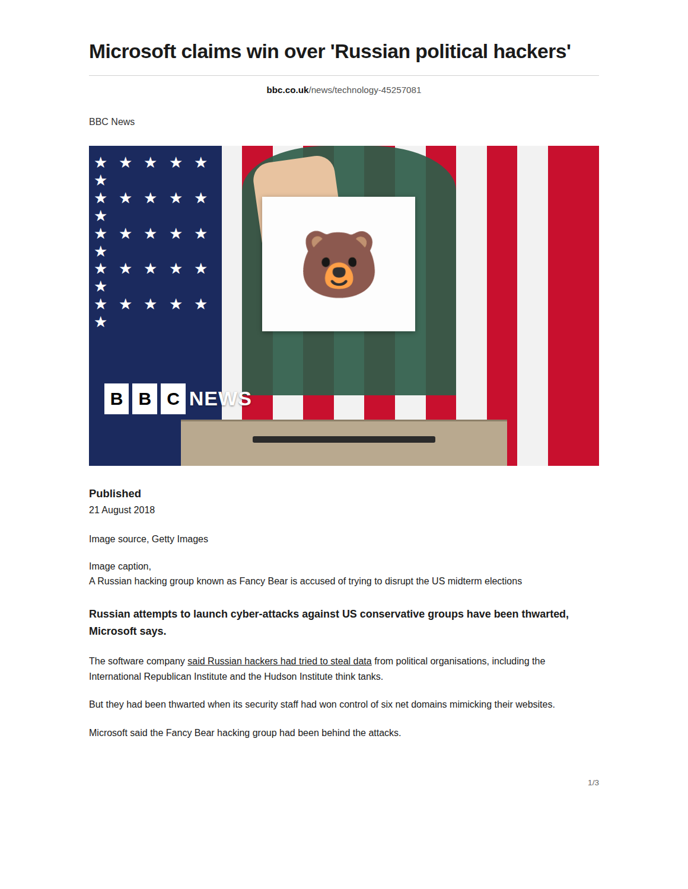Microsoft claims win over 'Russian political hackers'
bbc.co.uk/news/technology-45257081
BBC News
★ ★ ★ ★ ★ ★
★ ★ ★ ★ ★ ★
★ ★ ★ ★ ★ ★
★ ★ ★ ★ ★ ★
★ ★ ★ ★ ★ ★
★ ★ ★ ★ ★ ★
★ ★ ★ ★ ★ ★
🐻
BBC NEWS
Published
21 August 2018
Image source, Getty Images
Image caption,
A Russian hacking group known as Fancy Bear is accused of trying to disrupt the US midterm elections
Russian attempts to launch cyber-attacks against US conservative groups have been thwarted, Microsoft says.
The software company said Russian hackers had tried to steal data from political organisations, including the International Republican Institute and the Hudson Institute think tanks.
But they had been thwarted when its security staff had won control of six net domains mimicking their websites.
Microsoft said the Fancy Bear hacking group had been behind the attacks.
1/3